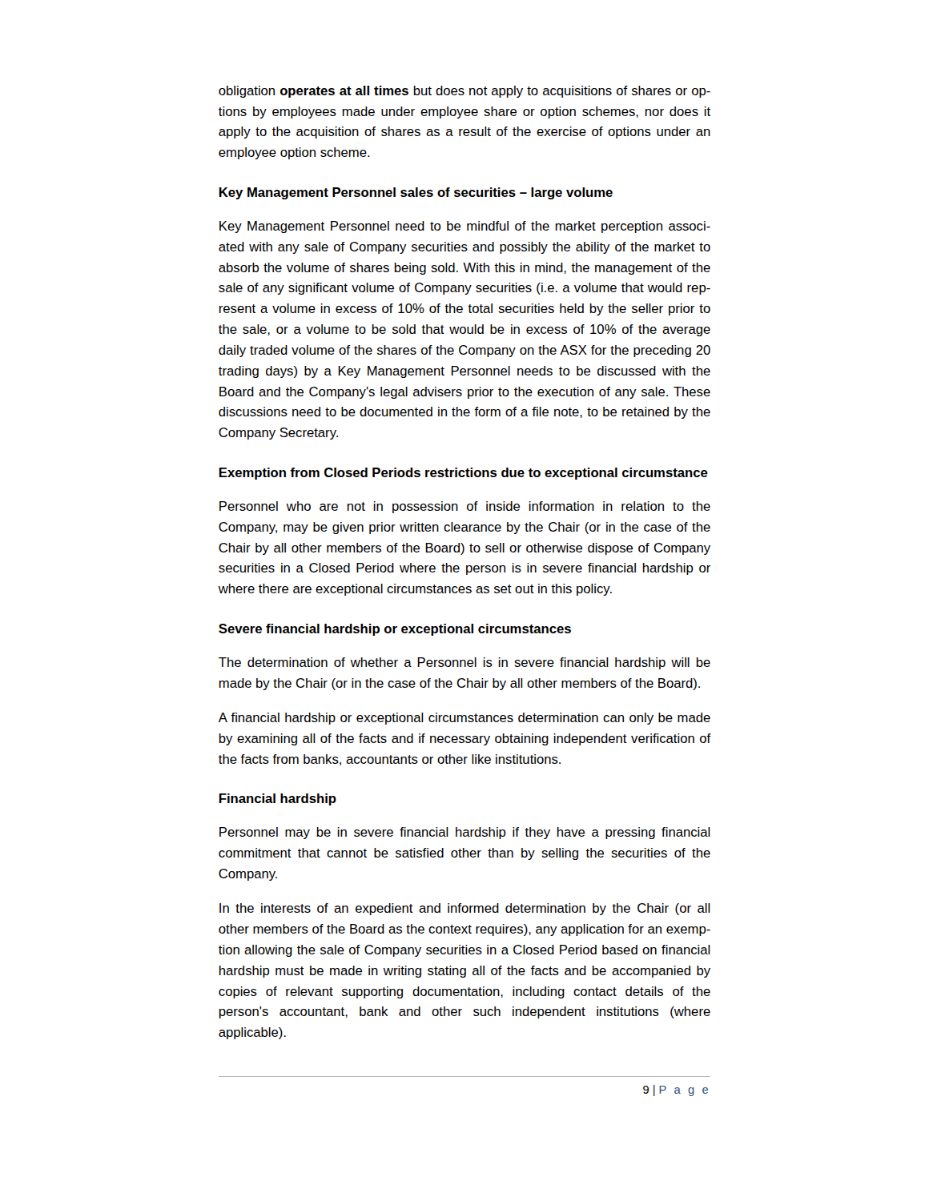obligation operates at all times but does not apply to acquisitions of shares or options by employees made under employee share or option schemes, nor does it apply to the acquisition of shares as a result of the exercise of options under an employee option scheme.
Key Management Personnel sales of securities – large volume
Key Management Personnel need to be mindful of the market perception associated with any sale of Company securities and possibly the ability of the market to absorb the volume of shares being sold. With this in mind, the management of the sale of any significant volume of Company securities (i.e. a volume that would represent a volume in excess of 10% of the total securities held by the seller prior to the sale, or a volume to be sold that would be in excess of 10% of the average daily traded volume of the shares of the Company on the ASX for the preceding 20 trading days) by a Key Management Personnel needs to be discussed with the Board and the Company's legal advisers prior to the execution of any sale. These discussions need to be documented in the form of a file note, to be retained by the Company Secretary.
Exemption from Closed Periods restrictions due to exceptional circumstance
Personnel who are not in possession of inside information in relation to the Company, may be given prior written clearance by the Chair (or in the case of the Chair by all other members of the Board) to sell or otherwise dispose of Company securities in a Closed Period where the person is in severe financial hardship or where there are exceptional circumstances as set out in this policy.
Severe financial hardship or exceptional circumstances
The determination of whether a Personnel is in severe financial hardship will be made by the Chair (or in the case of the Chair by all other members of the Board).
A financial hardship or exceptional circumstances determination can only be made by examining all of the facts and if necessary obtaining independent verification of the facts from banks, accountants or other like institutions.
Financial hardship
Personnel may be in severe financial hardship if they have a pressing financial commitment that cannot be satisfied other than by selling the securities of the Company.
In the interests of an expedient and informed determination by the Chair (or all other members of the Board as the context requires), any application for an exemption allowing the sale of Company securities in a Closed Period based on financial hardship must be made in writing stating all of the facts and be accompanied by copies of relevant supporting documentation, including contact details of the person's accountant, bank and other such independent institutions (where applicable).
9 | P a g e